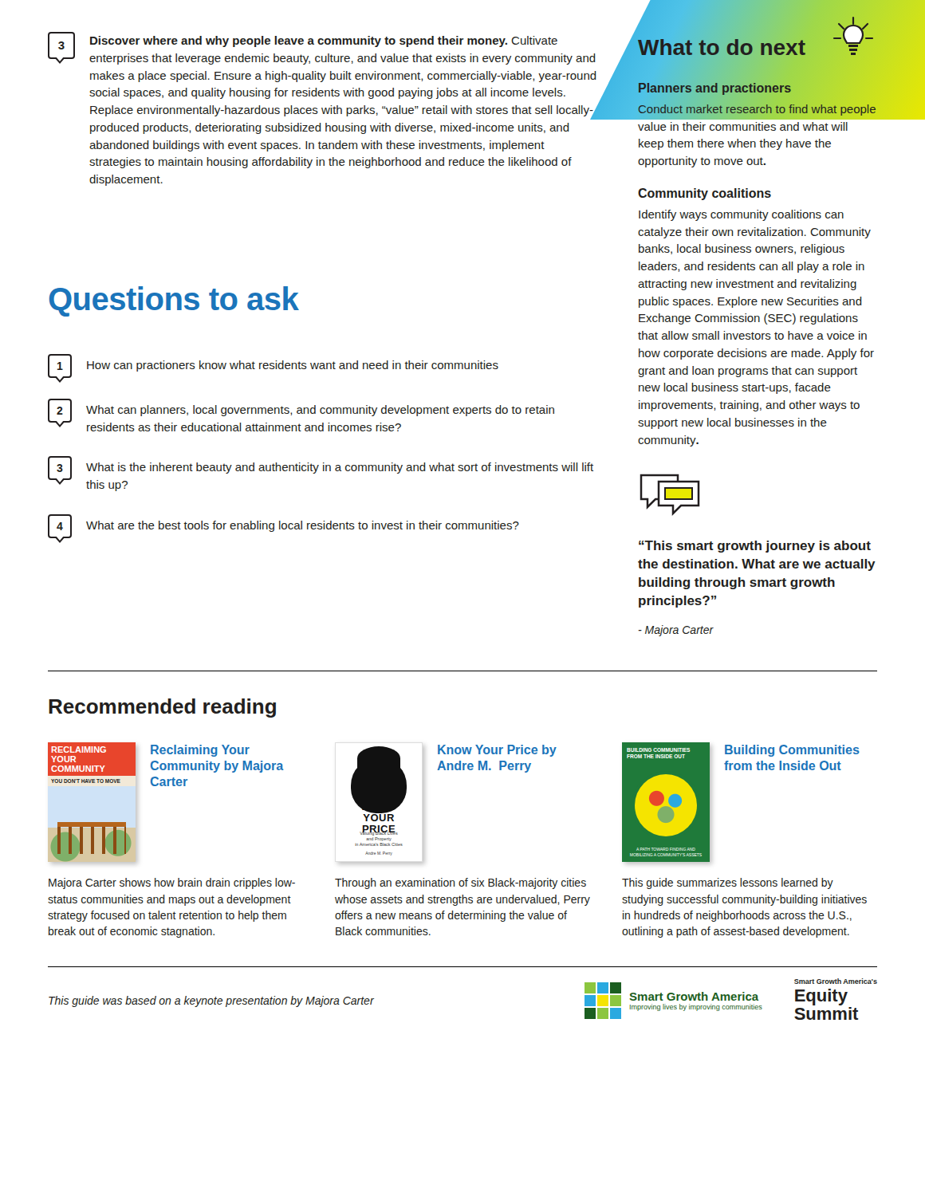3
Discover where and why people leave a community to spend their money. Cultivate enterprises that leverage endemic beauty, culture, and value that exists in every community and makes a place special. Ensure a high-quality built environment, commercially-viable, year-round social spaces, and quality housing for residents with good paying jobs at all income levels. Replace environmentally-hazardous places with parks, “value” retail with stores that sell locally-produced products, deteriorating subsidized housing with diverse, mixed-income units, and abandoned buildings with event spaces. In tandem with these investments, implement strategies to maintain housing affordability in the neighborhood and reduce the likelihood of displacement.
Questions to ask
1
How can practioners know what residents want and need in their communities
2
What can planners, local governments, and community development experts do to retain residents as their educational attainment and incomes rise?
3
What is the inherent beauty and authenticity in a community and what sort of investments will lift this up?
4
What are the best tools for enabling local residents to invest in their communities?
What to do next
Planners and practioners
Conduct market research to find what people value in their communities and what will keep them there when they have the opportunity to move out.
Community coalitions
Identify ways community coalitions can catalyze their own revitalization. Community banks, local business owners, religious leaders, and residents can all play a role in attracting new investment and revitalizing public spaces. Explore new Securities and Exchange Commission (SEC) regulations that allow small investors to have a voice in how corporate decisions are made. Apply for grant and loan programs that can support new local business start-ups, facade improvements, training, and other ways to support new local businesses in the community.
“This smart growth journey is about the destination. What are we actually building through smart growth principles?”
- Majora Carter
Recommended reading
RECLAIMING
YOUR
COMMUNITY
YOU DON'T HAVE TO MOVE OUT OF YOUR NEIGHBORHOOD TO LIVE IN A BETTER ONE
Reclaiming Your Community by Majora Carter
Majora Carter shows how brain drain cripples low-status communities and maps out a development strategy focused on talent retention to help them break out of economic stagnation.
KNOW
YOUR
PRICE
Valuing Black Lives
and Property
in America's Black Cities
Andre M. Perry
Know Your Price by Andre M. Perry
Through an examination of six Black-majority cities whose assets and strengths are undervalued, Perry offers a new means of determining the value of Black communities.
BUILDING COMMUNITIES
FROM THE INSIDE OUT
A PATH TOWARD FINDING AND
MOBILIZING A COMMUNITY'S ASSETS
Building Communities from the Inside Out
This guide summarizes lessons learned by studying successful community-building initiatives in hundreds of neighborhoods across the U.S., outlining a path of assest-based development.
This guide was based on a keynote presentation by Majora Carter
Smart Growth America
Improving lives by improving communities
Smart Growth America's
Equity
Summit